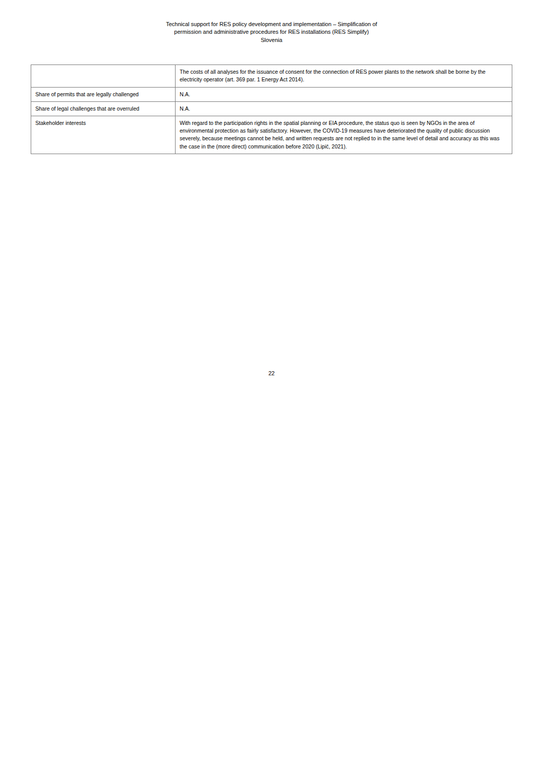Technical support for RES policy development and implementation – Simplification of
permission and administrative procedures for RES installations (RES Simplify)
Slovenia
| | The costs of all analyses for the issuance of consent for the connection of RES power plants to the network shall be borne by the electricity operator (art. 369 par. 1 Energy Act 2014). |
| Share of permits that are legally challenged | N.A. |
| Share of legal challenges that are overruled | N.A. |
| Stakeholder interests | With regard to the participation rights in the spatial planning or EIA procedure, the status quo is seen by NGOs in the area of environmental protection as fairly satisfactory. However, the COVID-19 measures have deteriorated the quality of public discussion severely, because meetings cannot be held, and written requests are not replied to in the same level of detail and accuracy as this was the case in the (more direct) communication before 2020 (Lipič, 2021). |
22